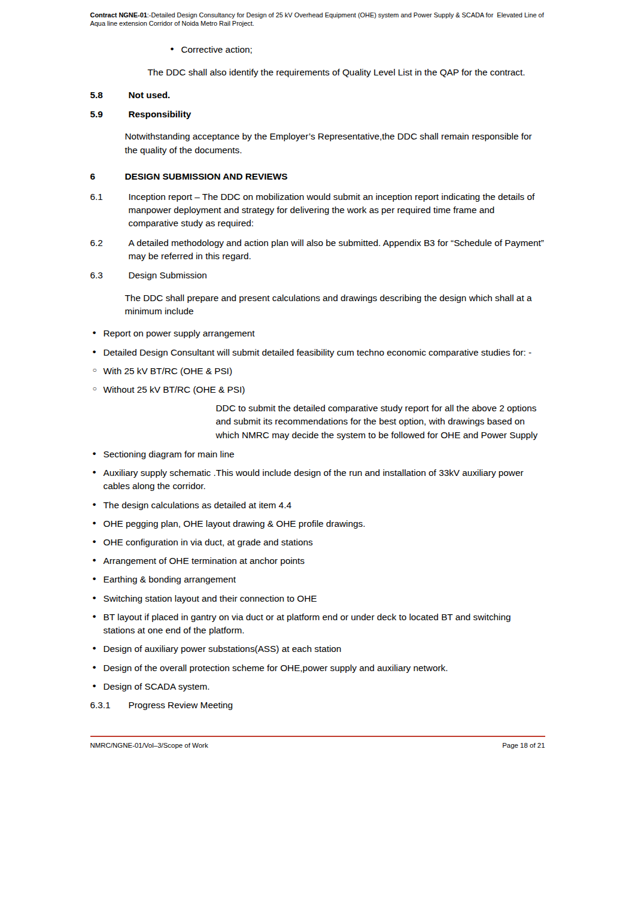Contract NGNE-01:-Detailed Design Consultancy for Design of 25 kV Overhead Equipment (OHE) system and Power Supply & SCADA for Elevated Line of Aqua line extension Corridor of Noida Metro Rail Project.
Corrective action;
The DDC shall also identify the requirements of Quality Level List in the QAP for the contract.
5.8
Not used.
5.9
Responsibility
Notwithstanding acceptance by the Employer’s Representative,the DDC shall remain responsible for the quality of the documents.
6
DESIGN SUBMISSION AND REVIEWS
6.1
Inception report – The DDC on mobilization would submit an inception report indicating the details of manpower deployment and strategy for delivering the work as per required time frame and comparative study as required:
6.2
A detailed methodology and action plan will also be submitted. Appendix B3 for “Schedule of Payment” may be referred in this regard.
6.3
Design Submission
The DDC shall prepare and present calculations and drawings describing the design which shall at a minimum include
Report on power supply arrangement
Detailed Design Consultant will submit detailed feasibility cum techno economic comparative studies for: -
With 25 kV BT/RC (OHE & PSI)
Without 25 kV BT/RC (OHE & PSI)
DDC to submit the detailed comparative study report for all the above 2 options and submit its recommendations for the best option, with drawings based on which NMRC may decide the system to be followed for OHE and Power Supply
Sectioning diagram for main line
Auxiliary supply schematic .This would include design of the run and installation of 33kV auxiliary power cables along the corridor.
The design calculations as detailed at item 4.4
OHE pegging plan, OHE layout drawing & OHE profile drawings.
OHE configuration in via duct, at grade and stations
Arrangement of OHE termination at anchor points
Earthing & bonding arrangement
Switching station layout and their connection to OHE
BT layout if placed in gantry on via duct or at platform end or under deck to located BT and switching stations at one end of the platform.
Design of auxiliary power substations(ASS) at each station
Design of the overall protection scheme for OHE,power supply and auxiliary network.
Design of SCADA system.
6.3.1
Progress Review Meeting
NMRC/NGNE-01/Vol–3/Scope of Work
Page 18 of 21